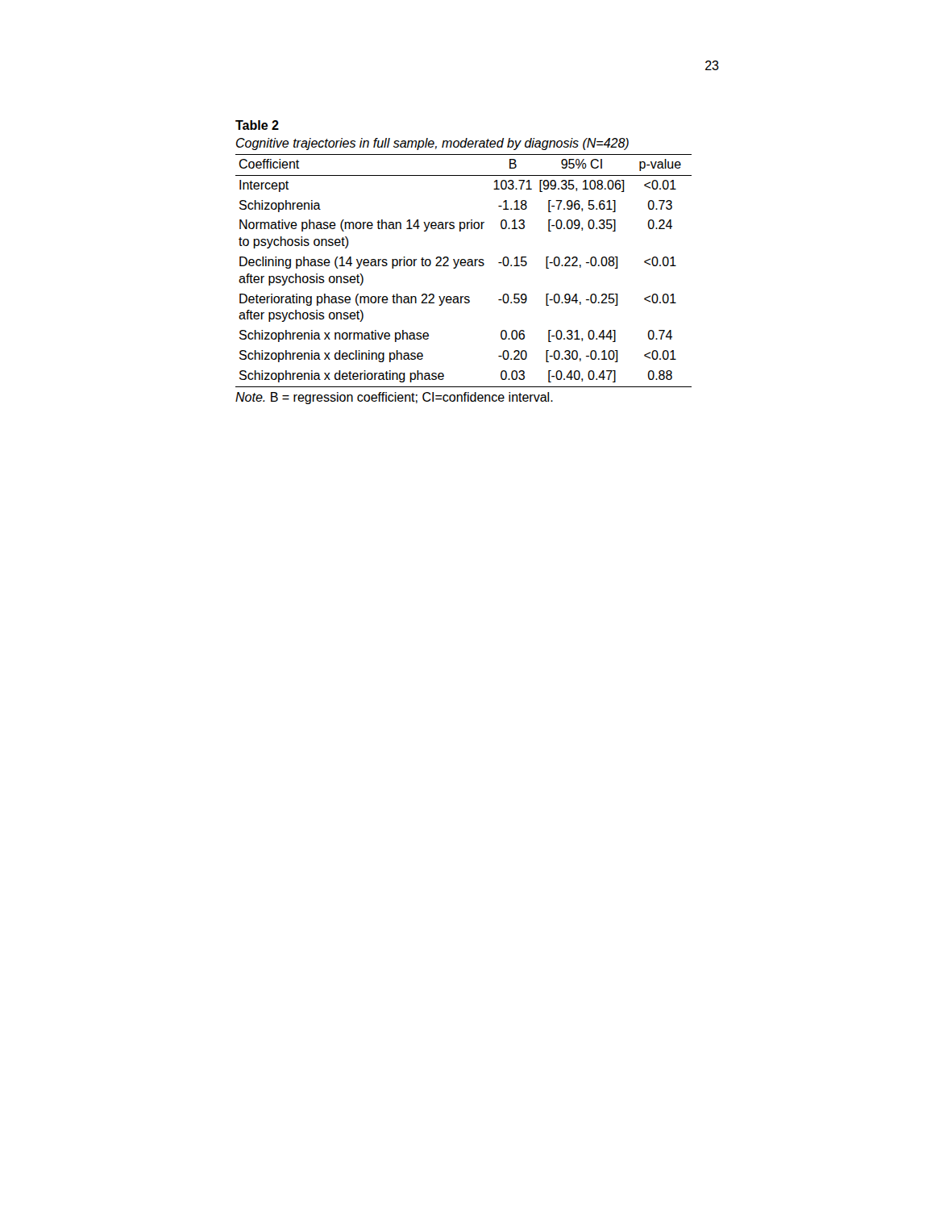23
Table 2
Cognitive trajectories in full sample, moderated by diagnosis (N=428)
| Coefficient | B | 95% CI | p-value |
| --- | --- | --- | --- |
| Intercept | 103.71 | [99.35, 108.06] | <0.01 |
| Schizophrenia | -1.18 | [-7.96, 5.61] | 0.73 |
| Normative phase (more than 14 years prior to psychosis onset) | 0.13 | [-0.09, 0.35] | 0.24 |
| Declining phase (14 years prior to 22 years after psychosis onset) | -0.15 | [-0.22, -0.08] | <0.01 |
| Deteriorating phase (more than 22 years after psychosis onset) | -0.59 | [-0.94, -0.25] | <0.01 |
| Schizophrenia x normative phase | 0.06 | [-0.31, 0.44] | 0.74 |
| Schizophrenia x declining phase | -0.20 | [-0.30, -0.10] | <0.01 |
| Schizophrenia x deteriorating phase | 0.03 | [-0.40, 0.47] | 0.88 |
Note. B = regression coefficient; CI=confidence interval.